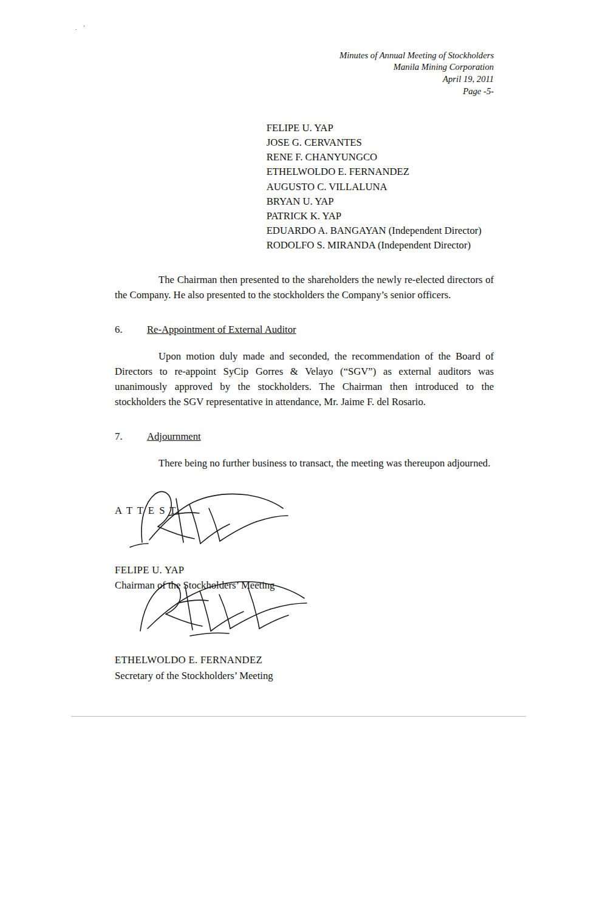. ʼ
Minutes of Annual Meeting of Stockholders
Manila Mining Corporation
April 19, 2011
Page -5-
FELIPE U. YAP
JOSE G. CERVANTES
RENE F. CHANYUNGCO
ETHELWOLDO E. FERNANDEZ
AUGUSTO C. VILLALUNA
BRYAN U. YAP
PATRICK K. YAP
EDUARDO A. BANGAYAN (Independent Director)
RODOLFO S. MIRANDA (Independent Director)
The Chairman then presented to the shareholders the newly re-elected directors of the Company. He also presented to the stockholders the Company’s senior officers.
6. Re-Appointment of External Auditor
Upon motion duly made and seconded, the recommendation of the Board of Directors to re-appoint SyCip Gorres & Velayo (“SGV”) as external auditors was unanimously approved by the stockholders. The Chairman then introduced to the stockholders the SGV representative in attendance, Mr. Jaime F. del Rosario.
7. Adjournment
There being no further business to transact, the meeting was thereupon adjourned.
A T T E S T:
FELIPE U. YAP
Chairman of the Stockholders’ Meeting
ETHELWOLDO E. FERNANDEZ
Secretary of the Stockholders’ Meeting